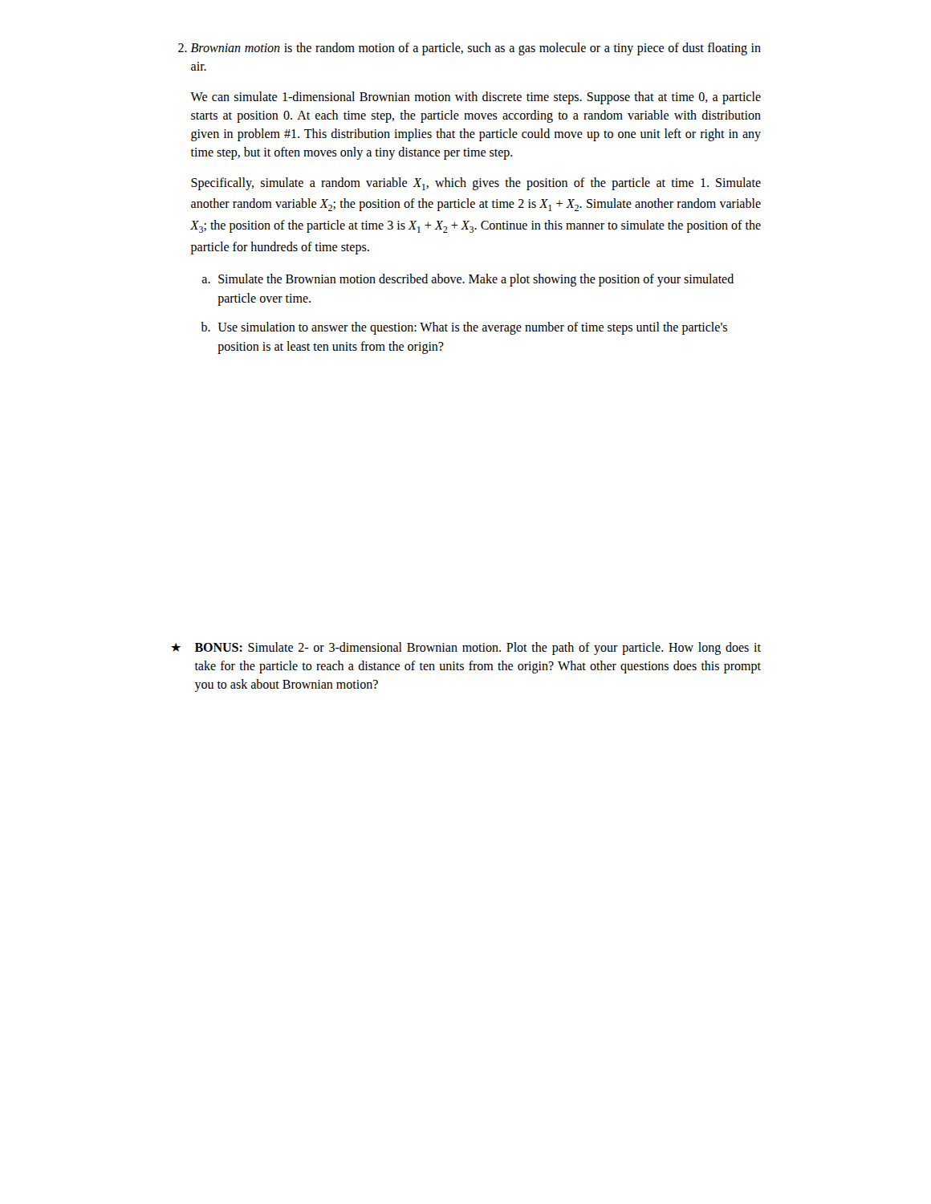Brownian motion is the random motion of a particle, such as a gas molecule or a tiny piece of dust floating in air.
We can simulate 1-dimensional Brownian motion with discrete time steps. Suppose that at time 0, a particle starts at position 0. At each time step, the particle moves according to a random variable with distribution given in problem #1. This distribution implies that the particle could move up to one unit left or right in any time step, but it often moves only a tiny distance per time step.
Specifically, simulate a random variable X1, which gives the position of the particle at time 1. Simulate another random variable X2; the position of the particle at time 2 is X1 + X2. Simulate another random variable X3; the position of the particle at time 3 is X1 + X2 + X3. Continue in this manner to simulate the position of the particle for hundreds of time steps.
Simulate the Brownian motion described above. Make a plot showing the position of your simulated particle over time.
Use simulation to answer the question: What is the average number of time steps until the particle's position is at least ten units from the origin?
★ BONUS: Simulate 2- or 3-dimensional Brownian motion. Plot the path of your particle. How long does it take for the particle to reach a distance of ten units from the origin? What other questions does this prompt you to ask about Brownian motion?